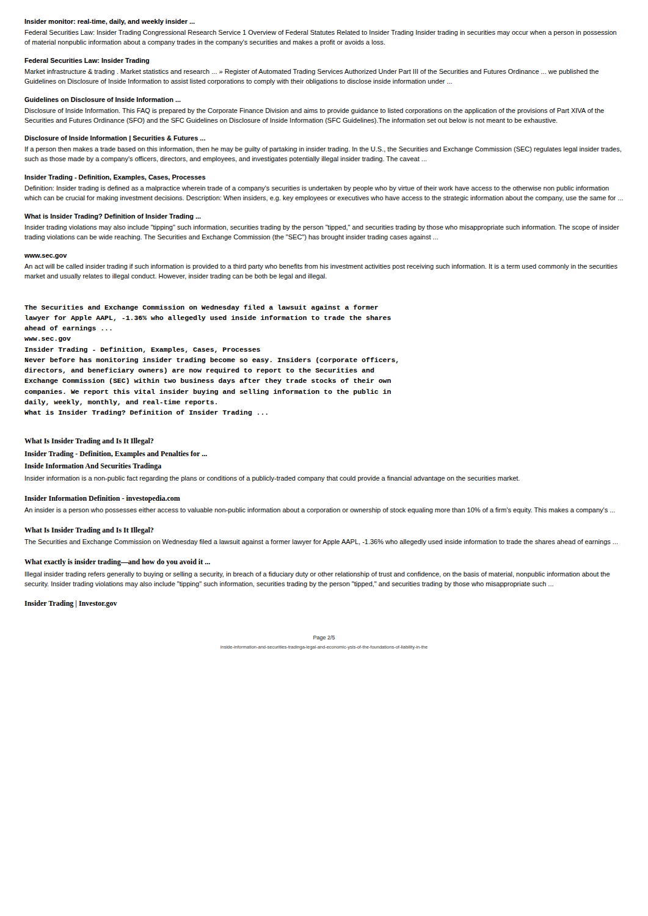Insider monitor: real-time, daily, and weekly insider ...
Federal Securities Law: Insider Trading Congressional Research Service 1 Overview of Federal Statutes Related to Insider Trading Insider trading in securities may occur when a person in possession of material nonpublic information about a company trades in the company's securities and makes a profit or avoids a loss.
Federal Securities Law: Insider Trading
Market infrastructure & trading . Market statistics and research ... » Register of Automated Trading Services Authorized Under Part III of the Securities and Futures Ordinance ... we published the Guidelines on Disclosure of Inside Information to assist listed corporations to comply with their obligations to disclose inside information under ...
Guidelines on Disclosure of Inside Information ...
Disclosure of Inside Information. This FAQ is prepared by the Corporate Finance Division and aims to provide guidance to listed corporations on the application of the provisions of Part XIVA of the Securities and Futures Ordinance (SFO) and the SFC Guidelines on Disclosure of Inside Information (SFC Guidelines).The information set out below is not meant to be exhaustive.
Disclosure of Inside Information | Securities & Futures ...
If a person then makes a trade based on this information, then he may be guilty of partaking in insider trading. In the U.S., the Securities and Exchange Commission (SEC) regulates legal insider trades, such as those made by a company's officers, directors, and employees, and investigates potentially illegal insider trading. The caveat ...
Insider Trading - Definition, Examples, Cases, Processes
Definition: Insider trading is defined as a malpractice wherein trade of a company's securities is undertaken by people who by virtue of their work have access to the otherwise non public information which can be crucial for making investment decisions. Description: When insiders, e.g. key employees or executives who have access to the strategic information about the company, use the same for ...
What is Insider Trading? Definition of Insider Trading ...
Insider trading violations may also include "tipping" such information, securities trading by the person "tipped," and securities trading by those who misappropriate such information. The scope of insider trading violations can be wide reaching. The Securities and Exchange Commission (the "SEC") has brought insider trading cases against ...
www.sec.gov
An act will be called insider trading if such information is provided to a third party who benefits from his investment activities post receiving such information. It is a term used commonly in the securities market and usually relates to illegal conduct. However, insider trading can be both be legal and illegal.
The Securities and Exchange Commission on Wednesday filed a lawsuit against a former lawyer for Apple AAPL, -1.36% who allegedly used inside information to trade the shares ahead of earnings ... www.sec.gov Insider Trading - Definition, Examples, Cases, Processes Never before has monitoring insider trading become so easy. Insiders (corporate officers, directors, and beneficiary owners) are now required to report to the Securities and Exchange Commission (SEC) within two business days after they trade stocks of their own companies. We report this vital insider buying and selling information to the public in daily, weekly, monthly, and real-time reports. What is Insider Trading? Definition of Insider Trading ...
What Is Insider Trading and Is It Illegal?
Insider Trading - Definition, Examples and Penalties for ...
Inside Information And Securities Tradinga
Insider information is a non-public fact regarding the plans or conditions of a publicly-traded company that could provide a financial advantage on the securities market.
Insider Information Definition - investopedia.com
An insider is a person who possesses either access to valuable non-public information about a corporation or ownership of stock equaling more than 10% of a firm's equity. This makes a company's ...
What Is Insider Trading and Is It Illegal?
The Securities and Exchange Commission on Wednesday filed a lawsuit against a former lawyer for Apple AAPL, -1.36% who allegedly used inside information to trade the shares ahead of earnings ...
What exactly is insider trading—and how do you avoid it ...
Illegal insider trading refers generally to buying or selling a security, in breach of a fiduciary duty or other relationship of trust and confidence, on the basis of material, nonpublic information about the security. Insider trading violations may also include "tipping" such information, securities trading by the person "tipped," and securities trading by those who misappropriate such ...
Insider Trading | Investor.gov
Page 2/5
inside-information-and-securities-tradinga-legal-and-economic-ysis-of-the-foundations-of-liability-in-the